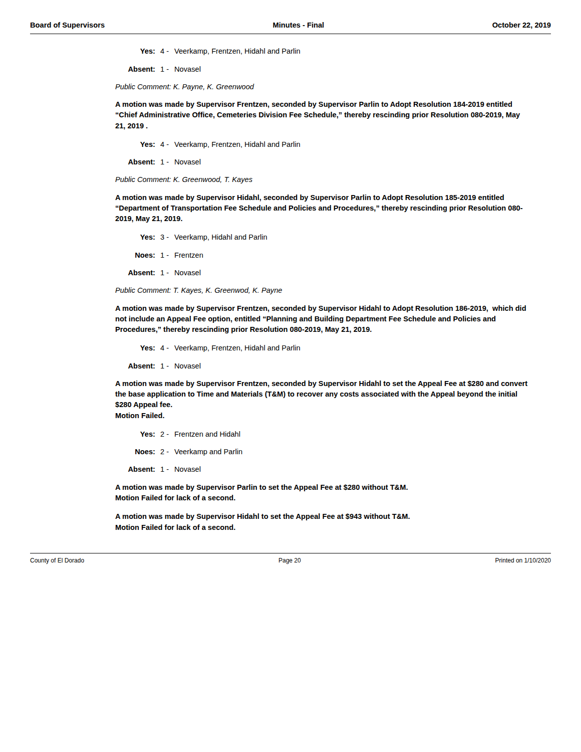Board of Supervisors
Minutes - Final
October 22, 2019
Yes:
4 -
Veerkamp, Frentzen, Hidahl and Parlin
Absent:
1 -
Novasel
Public Comment: K. Payne, K. Greenwood
A motion was made by Supervisor Frentzen, seconded by Supervisor Parlin to Adopt Resolution 184-2019 entitled “Chief Administrative Office, Cemeteries Division Fee Schedule,” thereby rescinding prior Resolution 080-2019, May 21, 2019 .
Yes:
4 -
Veerkamp, Frentzen, Hidahl and Parlin
Absent:
1 -
Novasel
Public Comment: K. Greenwood, T. Kayes
A motion was made by Supervisor Hidahl, seconded by Supervisor Parlin to Adopt Resolution 185-2019 entitled “Department of Transportation Fee Schedule and Policies and Procedures,” thereby rescinding prior Resolution 080-2019, May 21, 2019.
Yes:
3 -
Veerkamp, Hidahl and Parlin
Noes:
1 -
Frentzen
Absent:
1 -
Novasel
Public Comment: T. Kayes, K. Greenwod, K. Payne
A motion was made by Supervisor Frentzen, seconded by Supervisor Hidahl to Adopt Resolution 186-2019, which did not include an Appeal Fee option, entitled “Planning and Building Department Fee Schedule and Policies and Procedures,” thereby rescinding prior Resolution 080-2019, May 21, 2019.
Yes:
4 -
Veerkamp, Frentzen, Hidahl and Parlin
Absent:
1 -
Novasel
A motion was made by Supervisor Frentzen, seconded by Supervisor Hidahl to set the Appeal Fee at $280 and convert the base application to Time and Materials (T&M) to recover any costs associated with the Appeal beyond the initial $280 Appeal fee.
Motion Failed.
Yes:
2 -
Frentzen and Hidahl
Noes:
2 -
Veerkamp and Parlin
Absent:
1 -
Novasel
A motion was made by Supervisor Parlin to set the Appeal Fee at $280 without T&M.
Motion Failed for lack of a second.
A motion was made by Supervisor Hidahl to set the Appeal Fee at $943 without T&M.
Motion Failed for lack of a second.
County of El Dorado
Page 20
Printed on 1/10/2020